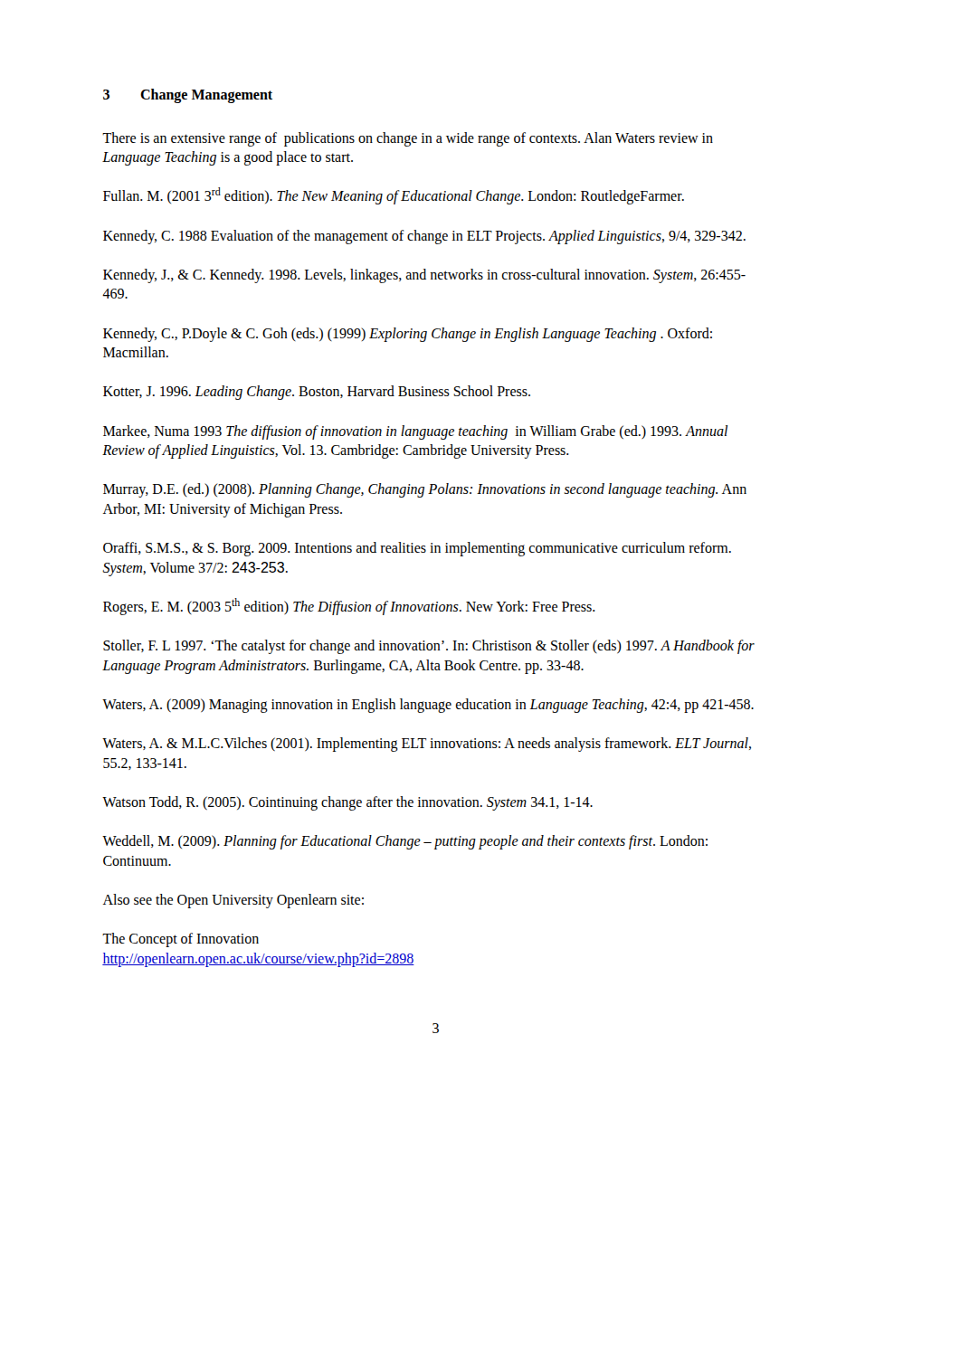3 Change Management
There is an extensive range of publications on change in a wide range of contexts. Alan Waters review in Language Teaching is a good place to start.
Fullan. M. (2001 3rd edition). The New Meaning of Educational Change. London: RoutledgeFarmer.
Kennedy, C. 1988 Evaluation of the management of change in ELT Projects. Applied Linguistics, 9/4, 329-342.
Kennedy, J., & C. Kennedy. 1998. Levels, linkages, and networks in cross-cultural innovation. System, 26:455-469.
Kennedy, C., P.Doyle & C. Goh (eds.) (1999) Exploring Change in English Language Teaching . Oxford: Macmillan.
Kotter, J. 1996. Leading Change. Boston, Harvard Business School Press.
Markee, Numa 1993 The diffusion of innovation in language teaching in William Grabe (ed.) 1993. Annual Review of Applied Linguistics, Vol. 13. Cambridge: Cambridge University Press.
Murray, D.E. (ed.) (2008). Planning Change, Changing Polans: Innovations in second language teaching. Ann Arbor, MI: University of Michigan Press.
Oraffi, S.M.S., & S. Borg. 2009. Intentions and realities in implementing communicative curriculum reform. System, Volume 37/2: 243-253.
Rogers, E. M. (2003 5th edition) The Diffusion of Innovations. New York: Free Press.
Stoller, F. L 1997. ‘The catalyst for change and innovation’. In: Christison & Stoller (eds) 1997. A Handbook for Language Program Administrators. Burlingame, CA, Alta Book Centre. pp. 33-48.
Waters, A. (2009) Managing innovation in English language education in Language Teaching, 42:4, pp 421-458.
Waters, A. & M.L.C.Vilches (2001). Implementing ELT innovations: A needs analysis framework. ELT Journal, 55.2, 133-141.
Watson Todd, R. (2005). Cointinuing change after the innovation. System 34.1, 1-14.
Weddell, M. (2009). Planning for Educational Change – putting people and their contexts first. London: Continuum.
Also see the Open University Openlearn site:
The Concept of Innovation
http://openlearn.open.ac.uk/course/view.php?id=2898
3